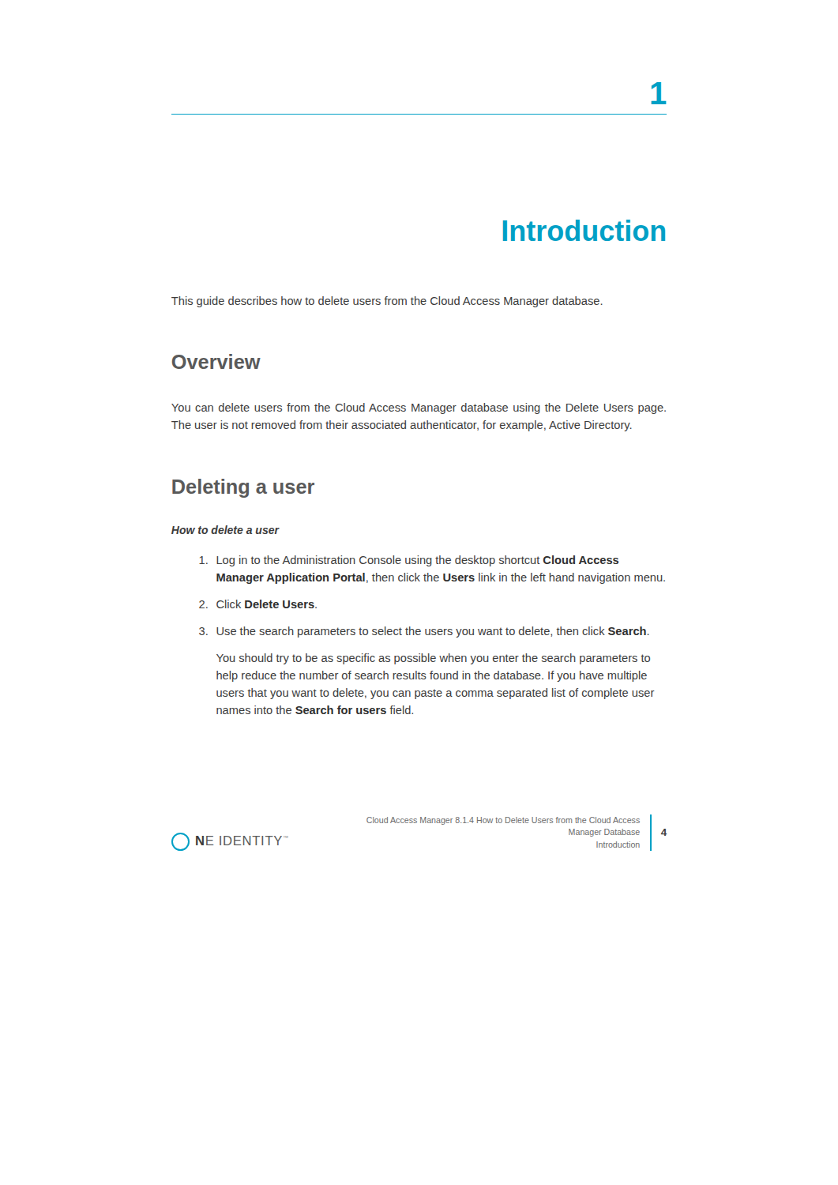1
Introduction
This guide describes how to delete users from the Cloud Access Manager database.
Overview
You can delete users from the Cloud Access Manager database using the Delete Users page. The user is not removed from their associated authenticator, for example, Active Directory.
Deleting a user
How to delete a user
Log in to the Administration Console using the desktop shortcut Cloud Access Manager Application Portal, then click the Users link in the left hand navigation menu.
Click Delete Users.
Use the search parameters to select the users you want to delete, then click Search.
You should try to be as specific as possible when you enter the search parameters to help reduce the number of search results found in the database. If you have multiple users that you want to delete, you can paste a comma separated list of complete user names into the Search for users field.
NE IDENTITY™
Cloud Access Manager 8.1.4 How to Delete Users from the Cloud Access
Manager Database
Introduction
4